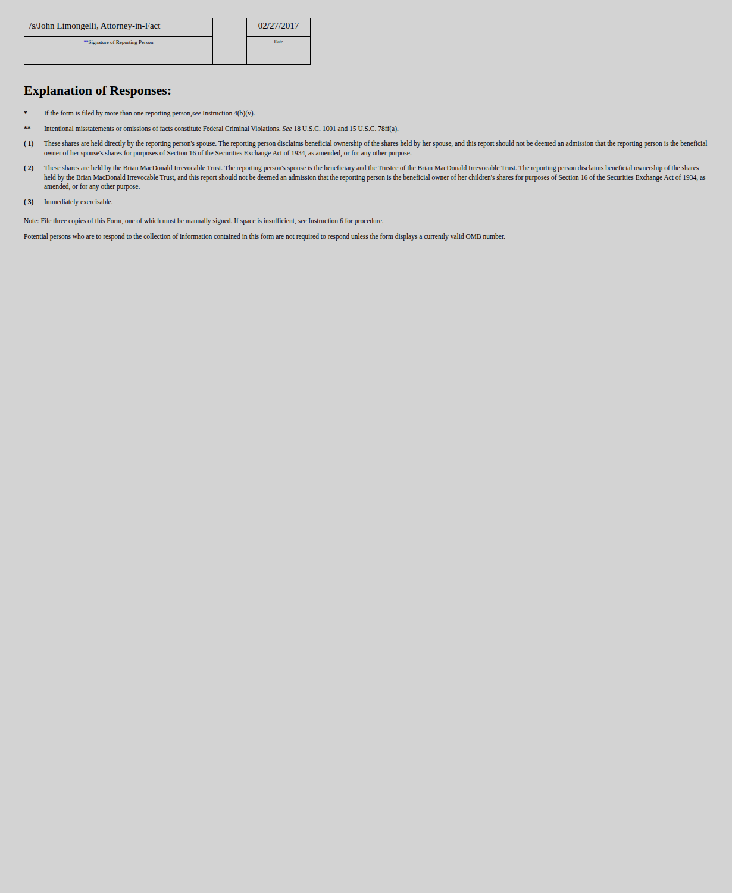| /s/John Limongelli, Attorney-in-Fact | | 02/27/2017 |
| ** Signature of Reporting Person | Date |
Explanation of Responses:
*
If the form is filed by more than one reporting person,see Instruction 4(b)(v).
**
Intentional misstatements or omissions of facts constitute Federal Criminal Violations. See 18 U.S.C. 1001 and 15 U.S.C. 78ff(a).
( 1)
These shares are held directly by the reporting person's spouse. The reporting person disclaims beneficial ownership of the shares held by her spouse, and this report should not be deemed an admission that the reporting person is the beneficial owner of her spouse's shares for purposes of Section 16 of the Securities Exchange Act of 1934, as amended, or for any other purpose.
( 2)
These shares are held by the Brian MacDonald Irrevocable Trust. The reporting person's spouse is the beneficiary and the Trustee of the Brian MacDonald Irrevocable Trust. The reporting person disclaims beneficial ownership of the shares held by the Brian MacDonald Irrevocable Trust, and this report should not be deemed an admission that the reporting person is the beneficial owner of her children's shares for purposes of Section 16 of the Securities Exchange Act of 1934, as amended, or for any other purpose.
( 3)
Immediately exercisable.
Note: File three copies of this Form, one of which must be manually signed. If space is insufficient, see Instruction 6 for procedure.
Potential persons who are to respond to the collection of information contained in this form are not required to respond unless the form displays a currently valid OMB number.